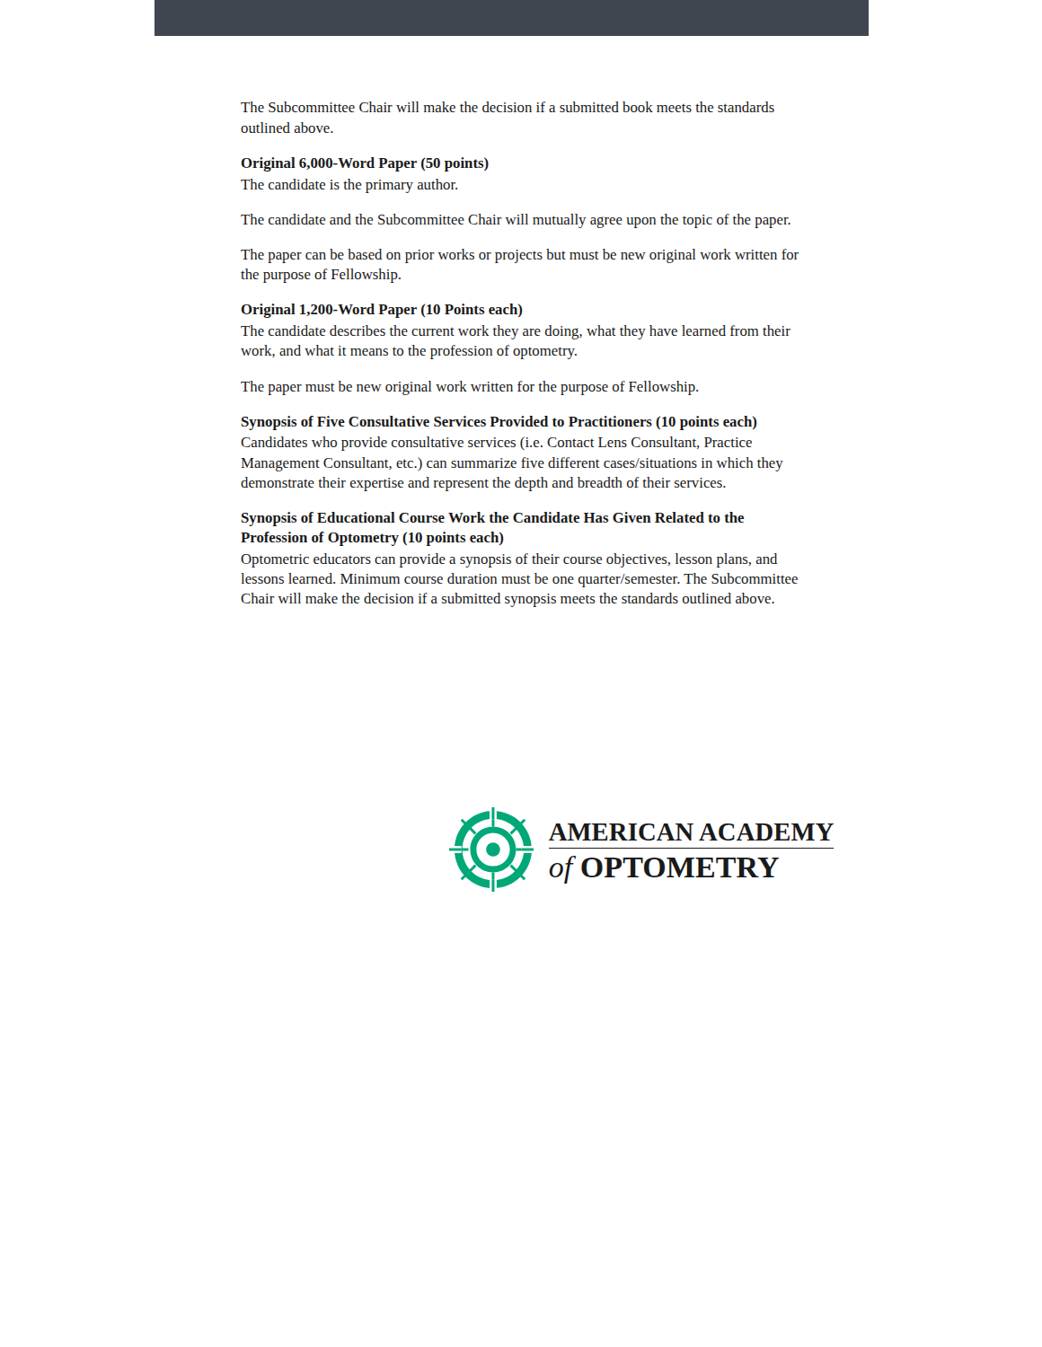The Subcommittee Chair will make the decision if a submitted book meets the standards outlined above.
Original 6,000-Word Paper (50 points)
The candidate is the primary author.
The candidate and the Subcommittee Chair will mutually agree upon the topic of the paper.
The paper can be based on prior works or projects but must be new original work written for the purpose of Fellowship.
Original 1,200-Word Paper (10 Points each)
The candidate describes the current work they are doing, what they have learned from their work, and what it means to the profession of optometry.
The paper must be new original work written for the purpose of Fellowship.
Synopsis of Five Consultative Services Provided to Practitioners (10 points each)
Candidates who provide consultative services (i.e. Contact Lens Consultant, Practice Management Consultant, etc.) can summarize five different cases/situations in which they demonstrate their expertise and represent the depth and breadth of their services.
Synopsis of Educational Course Work the Candidate Has Given Related to the Profession of Optometry (10 points each)
Optometric educators can provide a synopsis of their course objectives, lesson plans, and lessons learned. Minimum course duration must be one quarter/semester. The Subcommittee Chair will make the decision if a submitted synopsis meets the standards outlined above.
AMERICAN ACADEMY
of OPTOMETRY